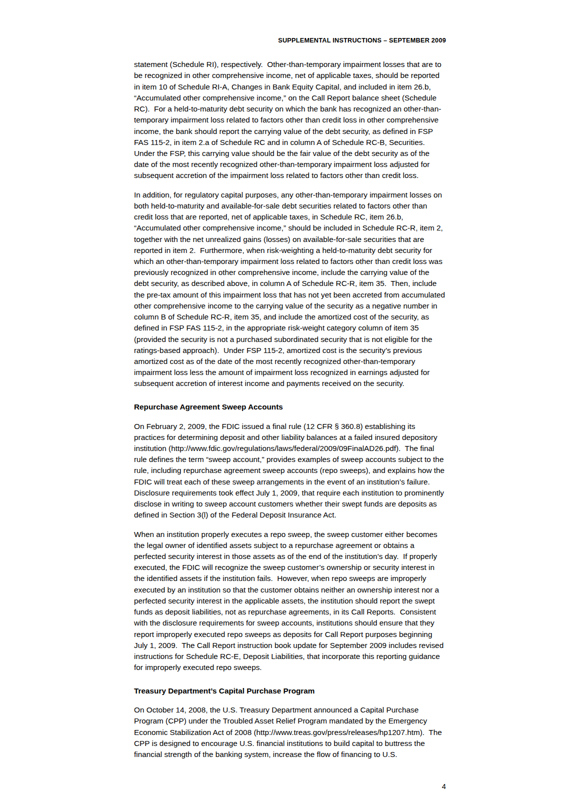SUPPLEMENTAL INSTRUCTIONS – SEPTEMBER 2009
statement (Schedule RI), respectively. Other-than-temporary impairment losses that are to be recognized in other comprehensive income, net of applicable taxes, should be reported in item 10 of Schedule RI-A, Changes in Bank Equity Capital, and included in item 26.b, “Accumulated other comprehensive income,” on the Call Report balance sheet (Schedule RC). For a held-to-maturity debt security on which the bank has recognized an other-than-temporary impairment loss related to factors other than credit loss in other comprehensive income, the bank should report the carrying value of the debt security, as defined in FSP FAS 115-2, in item 2.a of Schedule RC and in column A of Schedule RC-B, Securities. Under the FSP, this carrying value should be the fair value of the debt security as of the date of the most recently recognized other-than-temporary impairment loss adjusted for subsequent accretion of the impairment loss related to factors other than credit loss.
In addition, for regulatory capital purposes, any other-than-temporary impairment losses on both held-to-maturity and available-for-sale debt securities related to factors other than credit loss that are reported, net of applicable taxes, in Schedule RC, item 26.b, “Accumulated other comprehensive income,” should be included in Schedule RC-R, item 2, together with the net unrealized gains (losses) on available-for-sale securities that are reported in item 2. Furthermore, when risk-weighting a held-to-maturity debt security for which an other-than-temporary impairment loss related to factors other than credit loss was previously recognized in other comprehensive income, include the carrying value of the debt security, as described above, in column A of Schedule RC-R, item 35. Then, include the pre-tax amount of this impairment loss that has not yet been accreted from accumulated other comprehensive income to the carrying value of the security as a negative number in column B of Schedule RC-R, item 35, and include the amortized cost of the security, as defined in FSP FAS 115-2, in the appropriate risk-weight category column of item 35 (provided the security is not a purchased subordinated security that is not eligible for the ratings-based approach). Under FSP 115-2, amortized cost is the security’s previous amortized cost as of the date of the most recently recognized other-than-temporary impairment loss less the amount of impairment loss recognized in earnings adjusted for subsequent accretion of interest income and payments received on the security.
Repurchase Agreement Sweep Accounts
On February 2, 2009, the FDIC issued a final rule (12 CFR § 360.8) establishing its practices for determining deposit and other liability balances at a failed insured depository institution (http://www.fdic.gov/regulations/laws/federal/2009/09FinalAD26.pdf). The final rule defines the term “sweep account,” provides examples of sweep accounts subject to the rule, including repurchase agreement sweep accounts (repo sweeps), and explains how the FDIC will treat each of these sweep arrangements in the event of an institution’s failure. Disclosure requirements took effect July 1, 2009, that require each institution to prominently disclose in writing to sweep account customers whether their swept funds are deposits as defined in Section 3(l) of the Federal Deposit Insurance Act.
When an institution properly executes a repo sweep, the sweep customer either becomes the legal owner of identified assets subject to a repurchase agreement or obtains a perfected security interest in those assets as of the end of the institution’s day. If properly executed, the FDIC will recognize the sweep customer’s ownership or security interest in the identified assets if the institution fails. However, when repo sweeps are improperly executed by an institution so that the customer obtains neither an ownership interest nor a perfected security interest in the applicable assets, the institution should report the swept funds as deposit liabilities, not as repurchase agreements, in its Call Reports. Consistent with the disclosure requirements for sweep accounts, institutions should ensure that they report improperly executed repo sweeps as deposits for Call Report purposes beginning July 1, 2009. The Call Report instruction book update for September 2009 includes revised instructions for Schedule RC-E, Deposit Liabilities, that incorporate this reporting guidance for improperly executed repo sweeps.
Treasury Department’s Capital Purchase Program
On October 14, 2008, the U.S. Treasury Department announced a Capital Purchase Program (CPP) under the Troubled Asset Relief Program mandated by the Emergency Economic Stabilization Act of 2008 (http://www.treas.gov/press/releases/hp1207.htm). The CPP is designed to encourage U.S. financial institutions to build capital to buttress the financial strength of the banking system, increase the flow of financing to U.S.
4